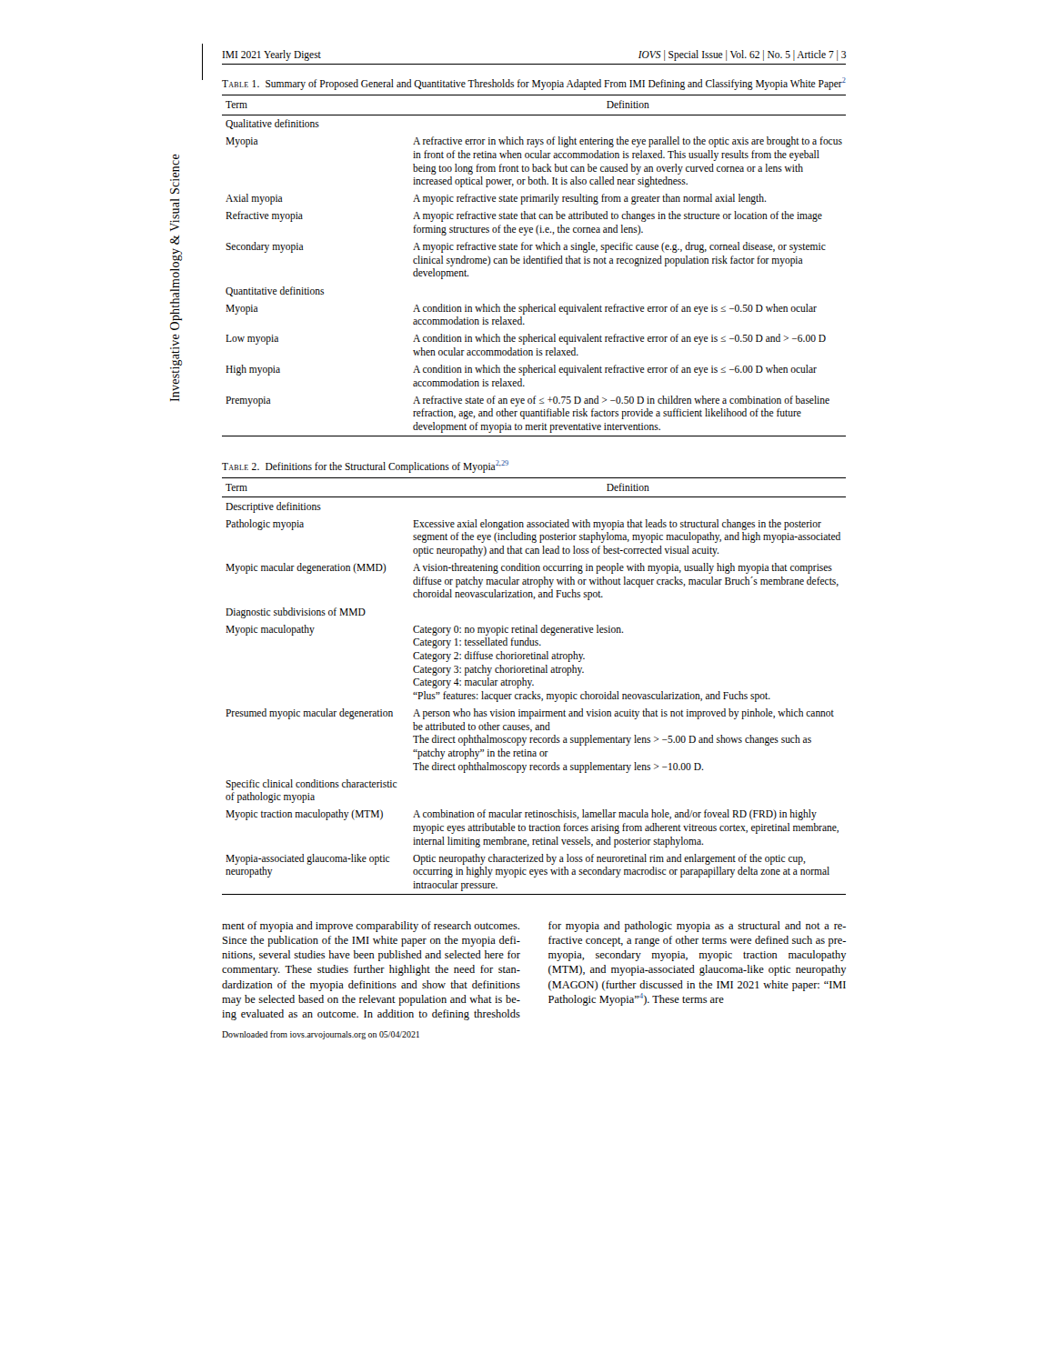Investigative Ophthalmology & Visual Science
IMI 2021 Yearly Digest
IOVS | Special Issue | Vol. 62 | No. 5 | Article 7 | 3
Table 1. Summary of Proposed General and Quantitative Thresholds for Myopia Adapted From IMI Defining and Classifying Myopia White Paper2
| Term | Definition |
| --- | --- |
| Qualitative definitions | |
| Myopia | A refractive error in which rays of light entering the eye parallel to the optic axis are brought to a focus in front of the retina when ocular accommodation is relaxed. This usually results from the eyeball being too long from front to back but can be caused by an overly curved cornea or a lens with increased optical power, or both. It is also called near sightedness. |
| Axial myopia | A myopic refractive state primarily resulting from a greater than normal axial length. |
| Refractive myopia | A myopic refractive state that can be attributed to changes in the structure or location of the image forming structures of the eye (i.e., the cornea and lens). |
| Secondary myopia | A myopic refractive state for which a single, specific cause (e.g., drug, corneal disease, or systemic clinical syndrome) can be identified that is not a recognized population risk factor for myopia development. |
| Quantitative definitions | |
| Myopia | A condition in which the spherical equivalent refractive error of an eye is ≤ −0.50 D when ocular accommodation is relaxed. |
| Low myopia | A condition in which the spherical equivalent refractive error of an eye is ≤ −0.50 D and > −6.00 D when ocular accommodation is relaxed. |
| High myopia | A condition in which the spherical equivalent refractive error of an eye is ≤ −6.00 D when ocular accommodation is relaxed. |
| Premyopia | A refractive state of an eye of ≤ +0.75 D and > −0.50 D in children where a combination of baseline refraction, age, and other quantifiable risk factors provide a sufficient likelihood of the future development of myopia to merit preventative interventions. |
Table 2. Definitions for the Structural Complications of Myopia2,29
| Term | Definition |
| --- | --- |
| Descriptive definitions | |
| Pathologic myopia | Excessive axial elongation associated with myopia that leads to structural changes in the posterior segment of the eye (including posterior staphyloma, myopic maculopathy, and high myopia-associated optic neuropathy) and that can lead to loss of best-corrected visual acuity. |
| Myopic macular degeneration (MMD) | A vision-threatening condition occurring in people with myopia, usually high myopia that comprises diffuse or patchy macular atrophy with or without lacquer cracks, macular Bruch´s membrane defects, choroidal neovascularization, and Fuchs spot. |
| Diagnostic subdivisions of MMD | |
| Myopic maculopathy | Category 0: no myopic retinal degenerative lesion. Category 1: tessellated fundus. Category 2: diffuse chorioretinal atrophy. Category 3: patchy chorioretinal atrophy. Category 4: macular atrophy. “Plus” features: lacquer cracks, myopic choroidal neovascularization, and Fuchs spot. |
| Presumed myopic macular degeneration | A person who has vision impairment and vision acuity that is not improved by pinhole, which cannot be attributed to other causes, and The direct ophthalmoscopy records a supplementary lens > −5.00 D and shows changes such as “patchy atrophy” in the retina or The direct ophthalmoscopy records a supplementary lens > −10.00 D. |
| Specific clinical conditions characteristic of pathologic myopia | |
| Myopic traction maculopathy (MTM) | A combination of macular retinoschisis, lamellar macula hole, and/or foveal RD (FRD) in highly myopic eyes attributable to traction forces arising from adherent vitreous cortex, epiretinal membrane, internal limiting membrane, retinal vessels, and posterior staphyloma. |
| Myopia-associated glaucoma-like optic neuropathy | Optic neuropathy characterized by a loss of neuroretinal rim and enlargement of the optic cup, occurring in highly myopic eyes with a secondary macrodisc or parapapillary delta zone at a normal intraocular pressure. |
ment of myopia and improve comparability of research outcomes. Since the publication of the IMI white paper on the myopia definitions, several studies have been published and selected here for commentary. These studies further highlight the need for standardization of the myopia definitions and show that definitions may be selected based on the relevant population and what is being evaluated as an outcome. In addition to defining thresholds for myopia and pathologic myopia as a structural and not a refractive concept, a range of other terms were defined such as premyopia, secondary myopia, myopic traction maculopathy (MTM), and myopia-associated glaucoma-like optic neuropathy (MAGON) (further discussed in the IMI 2021 white paper: “IMI Pathologic Myopia”4). These terms are
Downloaded from iovs.arvojournals.org on 05/04/2021